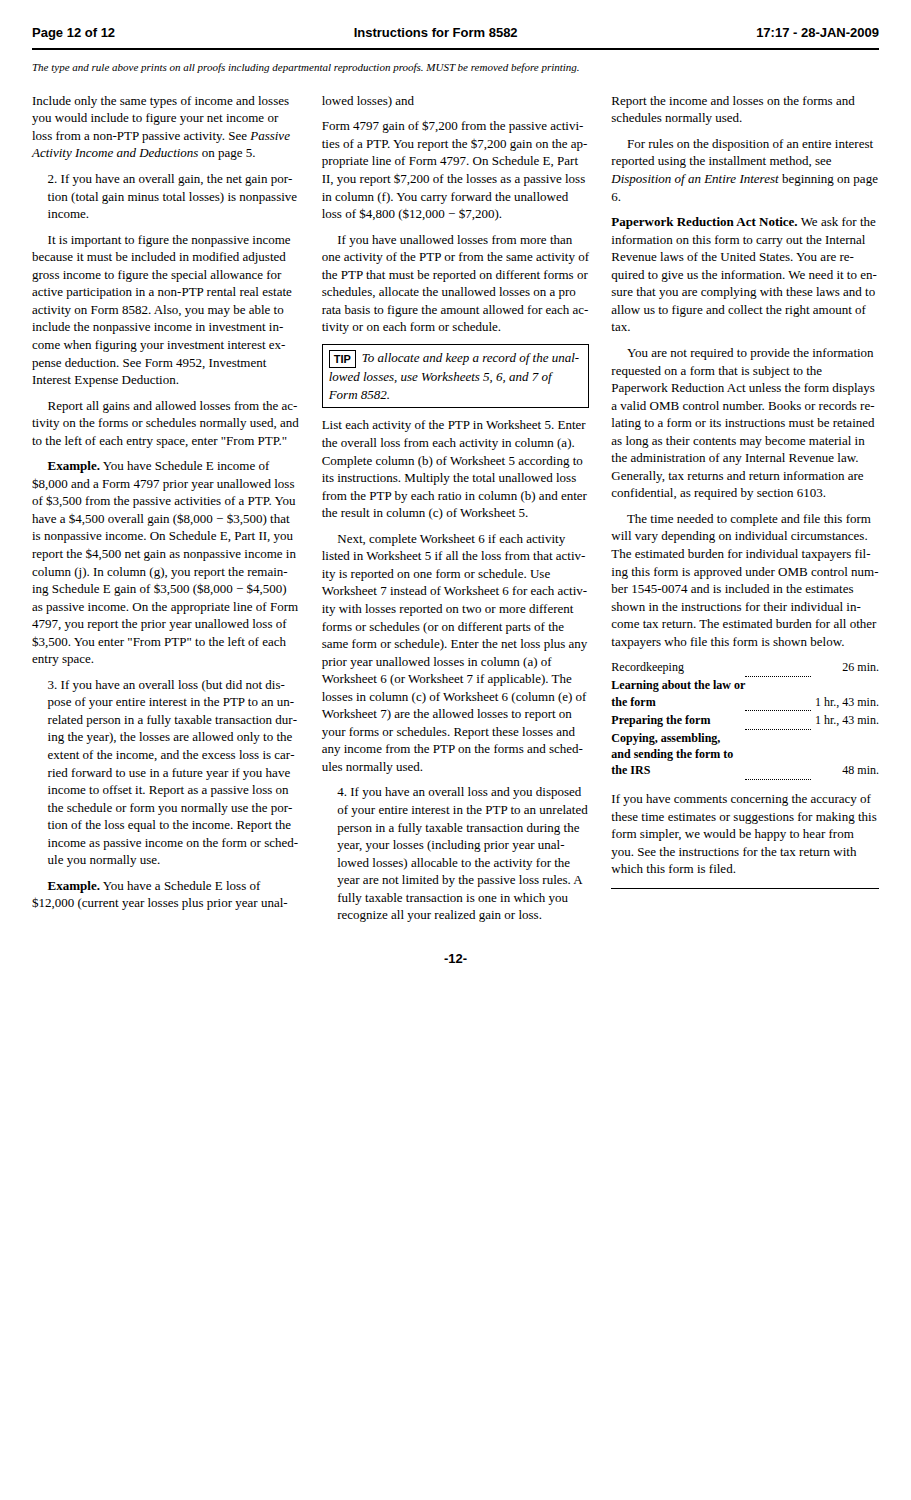Page 12 of 12 Instructions for Form 8582 17:17 - 28-JAN-2009
The type and rule above prints on all proofs including departmental reproduction proofs. MUST be removed before printing.
Include only the same types of income and losses you would include to figure your net income or loss from a non-PTP passive activity. See Passive Activity Income and Deductions on page 5.
2. If you have an overall gain, the net gain portion (total gain minus total losses) is nonpassive income.
It is important to figure the nonpassive income because it must be included in modified adjusted gross income to figure the special allowance for active participation in a non-PTP rental real estate activity on Form 8582. Also, you may be able to include the nonpassive income in investment income when figuring your investment interest expense deduction. See Form 4952, Investment Interest Expense Deduction.
Report all gains and allowed losses from the activity on the forms or schedules normally used, and to the left of each entry space, enter "From PTP."
Example. You have Schedule E income of $8,000 and a Form 4797 prior year unallowed loss of $3,500 from the passive activities of a PTP. You have a $4,500 overall gain ($8,000 − $3,500) that is nonpassive income. On Schedule E, Part II, you report the $4,500 net gain as nonpassive income in column (j). In column (g), you report the remaining Schedule E gain of $3,500 ($8,000 − $4,500) as passive income. On the appropriate line of Form 4797, you report the prior year unallowed loss of $3,500. You enter "From PTP" to the left of each entry space.
3. If you have an overall loss (but did not dispose of your entire interest in the PTP to an unrelated person in a fully taxable transaction during the year), the losses are allowed only to the extent of the income, and the excess loss is carried forward to use in a future year if you have income to offset it. Report as a passive loss on the schedule or form you normally use the portion of the loss equal to the income. Report the income as passive income on the form or schedule you normally use.
Example. You have a Schedule E loss of $12,000 (current year losses plus prior year unallowed losses) and
Form 4797 gain of $7,200 from the passive activities of a PTP. You report the $7,200 gain on the appropriate line of Form 4797. On Schedule E, Part II, you report $7,200 of the losses as a passive loss in column (f). You carry forward the unallowed loss of $4,800 ($12,000 − $7,200).
If you have unallowed losses from more than one activity of the PTP or from the same activity of the PTP that must be reported on different forms or schedules, allocate the unallowed losses on a pro rata basis to figure the amount allowed for each activity or on each form or schedule.
TIPTo allocate and keep a record of the unallowed losses, use Worksheets 5, 6, and 7 of Form 8582.
List each activity of the PTP in Worksheet 5. Enter the overall loss from each activity in column (a). Complete column (b) of Worksheet 5 according to its instructions. Multiply the total unallowed loss from the PTP by each ratio in column (b) and enter the result in column (c) of Worksheet 5.
Next, complete Worksheet 6 if each activity listed in Worksheet 5 if all the loss from that activity is reported on one form or schedule. Use Worksheet 7 instead of Worksheet 6 for each activity with losses reported on two or more different forms or schedules (or on different parts of the same form or schedule). Enter the net loss plus any prior year unallowed losses in column (a) of Worksheet 6 (or Worksheet 7 if applicable). The losses in column (c) of Worksheet 6 (column (e) of Worksheet 7) are the allowed losses to report on your forms or schedules. Report these losses and any income from the PTP on the forms and schedules normally used.
4. If you have an overall loss and you disposed of your entire interest in the PTP to an unrelated person in a fully taxable transaction during the year, your losses (including prior year unallowed losses) allocable to the activity for the year are not limited by the passive loss rules. A fully taxable transaction is one in which you recognize all your realized gain or loss.
Report the income and losses on the forms and schedules normally used.
For rules on the disposition of an entire interest reported using the installment method, see Disposition of an Entire Interest beginning on page 6.
Paperwork Reduction Act Notice. We ask for the information on this form to carry out the Internal Revenue laws of the United States. You are required to give us the information. We need it to ensure that you are complying with these laws and to allow us to figure and collect the right amount of tax.
You are not required to provide the information requested on a form that is subject to the Paperwork Reduction Act unless the form displays a valid OMB control number. Books or records relating to a form or its instructions must be retained as long as their contents may become material in the administration of any Internal Revenue law. Generally, tax returns and return information are confidential, as required by section 6103.
The time needed to complete and file this form will vary depending on individual circumstances. The estimated burden for individual taxpayers filing this form is approved under OMB control number 1545-0074 and is included in the estimates shown in the instructions for their individual income tax return. The estimated burden for all other taxpayers who file this form is shown below.
| Recordkeeping | | 26 min. |
| Learning about the law or the form | | 1 hr., 43 min. |
| Preparing the form | | 1 hr., 43 min. |
| Copying, assembling, and sending the form to the IRS | | 48 min. |
If you have comments concerning the accuracy of these time estimates or suggestions for making this form simpler, we would be happy to hear from you. See the instructions for the tax return with which this form is filed.
-12-